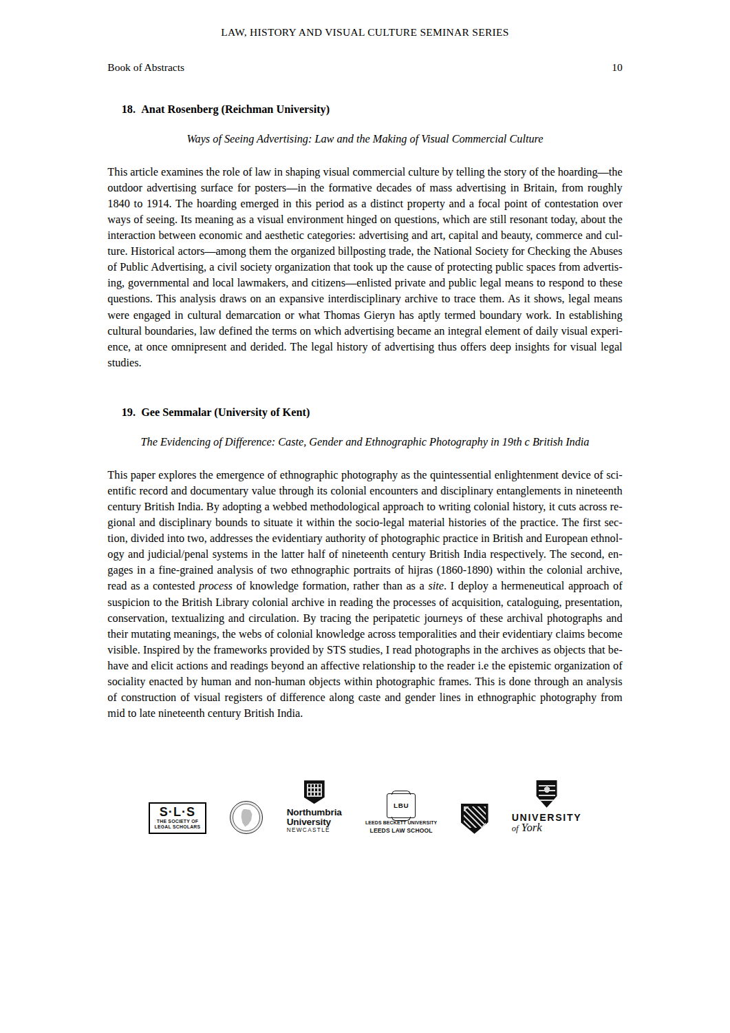LAW, HISTORY AND VISUAL CULTURE SEMINAR SERIES
Book of Abstracts 10
Anat Rosenberg (Reichman University)
Ways of Seeing Advertising: Law and the Making of Visual Commercial Culture
This article examines the role of law in shaping visual commercial culture by telling the story of the hoarding—the outdoor advertising surface for posters—in the formative decades of mass advertising in Britain, from roughly 1840 to 1914. The hoarding emerged in this period as a distinct property and a focal point of contestation over ways of seeing. Its meaning as a visual environment hinged on questions, which are still resonant today, about the interaction between economic and aesthetic categories: advertising and art, capital and beauty, commerce and culture. Historical actors—among them the organized billposting trade, the National Society for Checking the Abuses of Public Advertising, a civil society organization that took up the cause of protecting public spaces from advertising, governmental and local lawmakers, and citizens—enlisted private and public legal means to respond to these questions. This analysis draws on an expansive interdisciplinary archive to trace them. As it shows, legal means were engaged in cultural demarcation or what Thomas Gieryn has aptly termed boundary work. In establishing cultural boundaries, law defined the terms on which advertising became an integral element of daily visual experience, at once omnipresent and derided. The legal history of advertising thus offers deep insights for visual legal studies.
Gee Semmalar (University of Kent)
The Evidencing of Difference: Caste, Gender and Ethnographic Photography in 19th c British India
This paper explores the emergence of ethnographic photography as the quintessential enlightenment device of scientific record and documentary value through its colonial encounters and disciplinary entanglements in nineteenth century British India. By adopting a webbed methodological approach to writing colonial history, it cuts across regional and disciplinary bounds to situate it within the socio-legal material histories of the practice. The first section, divided into two, addresses the evidentiary authority of photographic practice in British and European ethnology and judicial/penal systems in the latter half of nineteenth century British India respectively. The second, engages in a fine-grained analysis of two ethnographic portraits of hijras (1860-1890) within the colonial archive, read as a contested process of knowledge formation, rather than as a site. I deploy a hermeneutical approach of suspicion to the British Library colonial archive in reading the processes of acquisition, cataloguing, presentation, conservation, textualizing and circulation. By tracing the peripatetic journeys of these archival photographs and their mutating meanings, the webs of colonial knowledge across temporalities and their evidentiary claims become visible. Inspired by the frameworks provided by STS studies, I read photographs in the archives as objects that behave and elicit actions and readings beyond an affective relationship to the reader i.e the epistemic organization of sociality enacted by human and non-human objects within photographic frames. This is done through an analysis of construction of visual registers of difference along caste and gender lines in ethnographic photography from mid to late nineteenth century British India.
S·L·S
The Society of
Legal Scholars
Northumbria
University
NEWCASTLE
LBU
Leeds Beckett University
Leeds Law School
University
of York